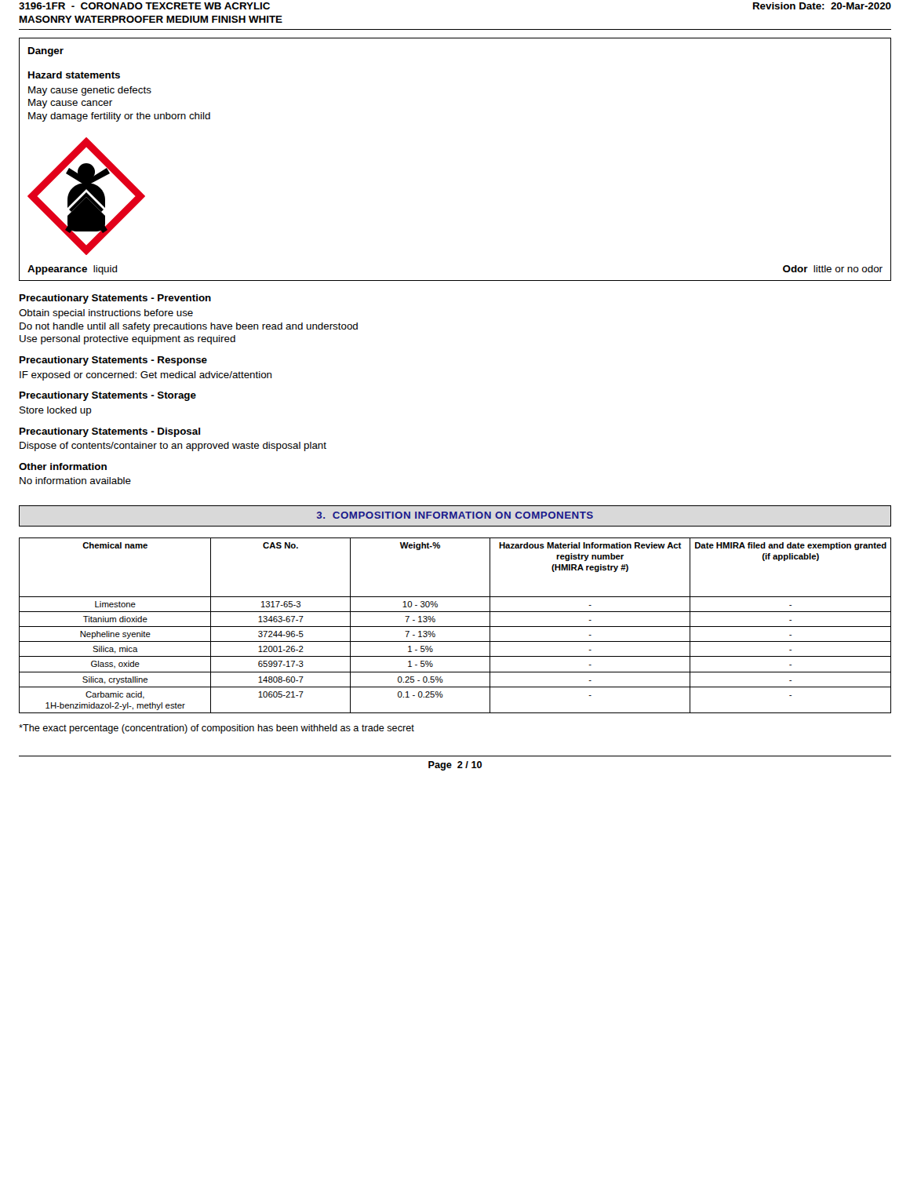3196-1FR - CORONADO TEXCRETE WB ACRYLIC
MASONRY WATERPROOFER MEDIUM FINISH WHITE
Revision Date: 20-Mar-2020
Danger
Hazard statements
May cause genetic defects
May cause cancer
May damage fertility or the unborn child
Appearance liquid
Odor little or no odor
Precautionary Statements - Prevention
Obtain special instructions before use
Do not handle until all safety precautions have been read and understood
Use personal protective equipment as required
Precautionary Statements - Response
IF exposed or concerned: Get medical advice/attention
Precautionary Statements - Storage
Store locked up
Precautionary Statements - Disposal
Dispose of contents/container to an approved waste disposal plant
Other information
No information available
3. COMPOSITION INFORMATION ON COMPONENTS
| Chemical name | CAS No. | Weight-% | Hazardous Material Information Review Act registry number (HMIRA registry #) | Date HMIRA filed and date exemption granted (if applicable) |
| --- | --- | --- | --- | --- |
| Limestone | 1317-65-3 | 10 - 30% | - | - |
| Titanium dioxide | 13463-67-7 | 7 - 13% | - | - |
| Nepheline syenite | 37244-96-5 | 7 - 13% | - | - |
| Silica, mica | 12001-26-2 | 1 - 5% | - | - |
| Glass, oxide | 65997-17-3 | 1 - 5% | - | - |
| Silica, crystalline | 14808-60-7 | 0.25 - 0.5% | - | - |
| Carbamic acid, 1H-benzimidazol-2-yl-, methyl ester | 10605-21-7 | 0.1 - 0.25% | - | - |
*The exact percentage (concentration) of composition has been withheld as a trade secret
Page 2 / 10